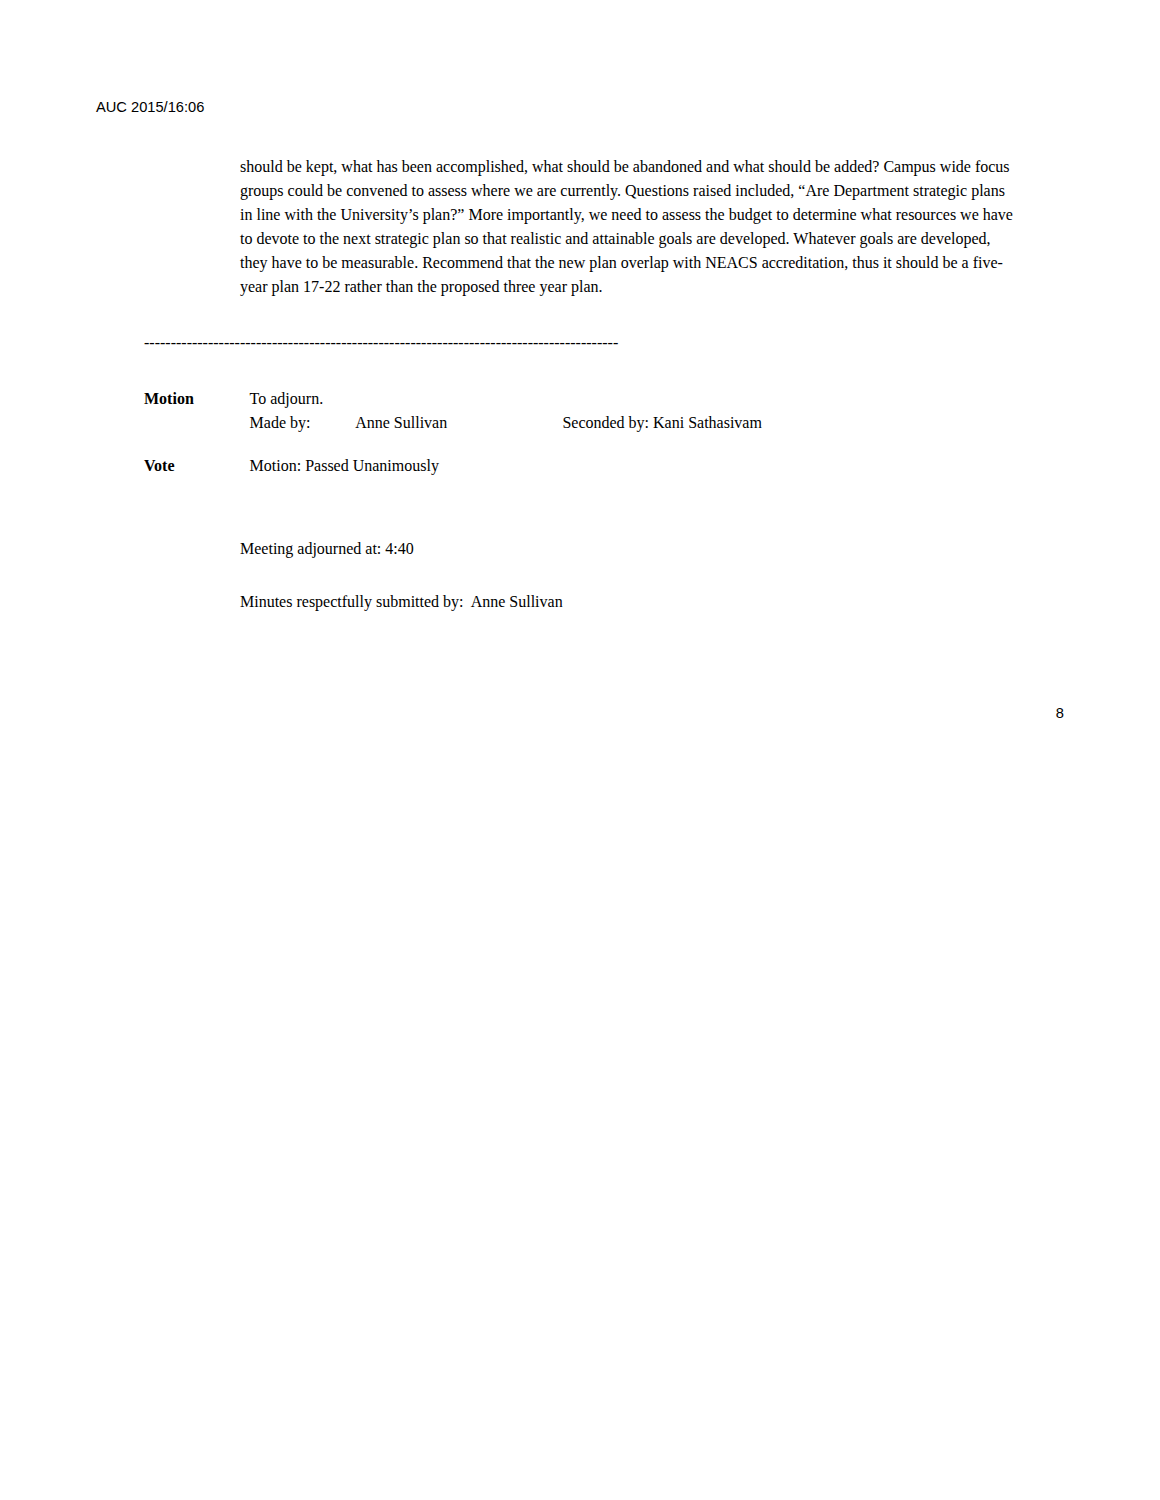AUC 2015/16:06
should be kept, what has been accomplished, what should be abandoned and what should be added? Campus wide focus groups could be convened to assess where we are currently. Questions raised included, “Are Department strategic plans in line with the University’s plan?” More importantly, we need to assess the budget to determine what resources we have to devote to the next strategic plan so that realistic and attainable goals are developed. Whatever goals are developed, they have to be measurable. Recommend that the new plan overlap with NEACS accreditation, thus it should be a five-year plan 17-22 rather than the proposed three year plan.
-----------------------------------------------------------------------------------------
| Motion | To adjourn. Made by: Anne Sullivan Seconded by: Kani Sathasivam |
| Vote | Motion: Passed Unanimously |
Meeting adjourned at: 4:40
Minutes respectfully submitted by: Anne Sullivan
8